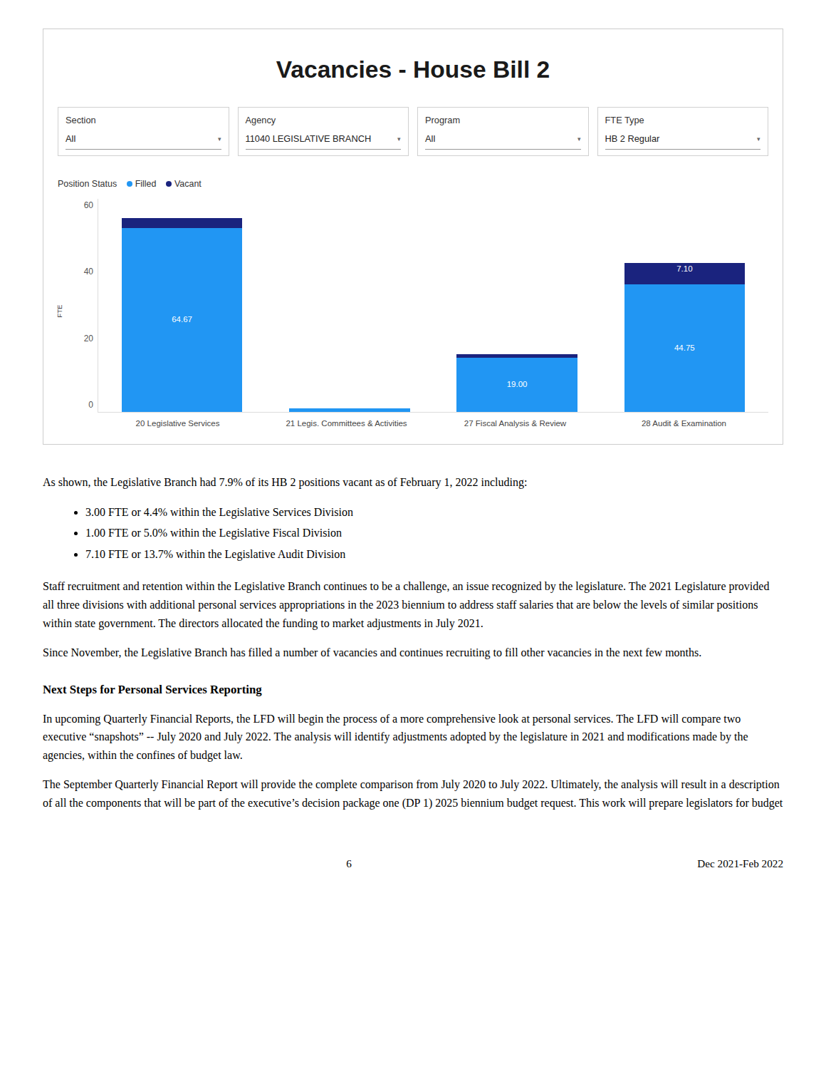Vacancies - House Bill 2
Section
All▾
Agency
11040 LEGISLATIVE BRANCH▾
Program
All▾
FTE Type
HB 2 Regular▾
Position Status Filled Vacant
FTE 60 40 20 0
64.67
19.00
7.10
44.75
20 Legislative Services
21 Legis. Committees & Activities
27 Fiscal Analysis & Review
28 Audit & Examination
As shown, the Legislative Branch had 7.9% of its HB 2 positions vacant as of February 1, 2022 including:
3.00 FTE or 4.4% within the Legislative Services Division
1.00 FTE or 5.0% within the Legislative Fiscal Division
7.10 FTE or 13.7% within the Legislative Audit Division
Staff recruitment and retention within the Legislative Branch continues to be a challenge, an issue recognized by the legislature. The 2021 Legislature provided all three divisions with additional personal services appropriations in the 2023 biennium to address staff salaries that are below the levels of similar positions within state government. The directors allocated the funding to market adjustments in July 2021.
Since November, the Legislative Branch has filled a number of vacancies and continues recruiting to fill other vacancies in the next few months.
Next Steps for Personal Services Reporting
In upcoming Quarterly Financial Reports, the LFD will begin the process of a more comprehensive look at personal services. The LFD will compare two executive “snapshots” -- July 2020 and July 2022. The analysis will identify adjustments adopted by the legislature in 2021 and modifications made by the agencies, within the confines of budget law.
The September Quarterly Financial Report will provide the complete comparison from July 2020 to July 2022. Ultimately, the analysis will result in a description of all the components that will be part of the executive’s decision package one (DP 1) 2025 biennium budget request. This work will prepare legislators for budget
6 Dec 2021-Feb 2022